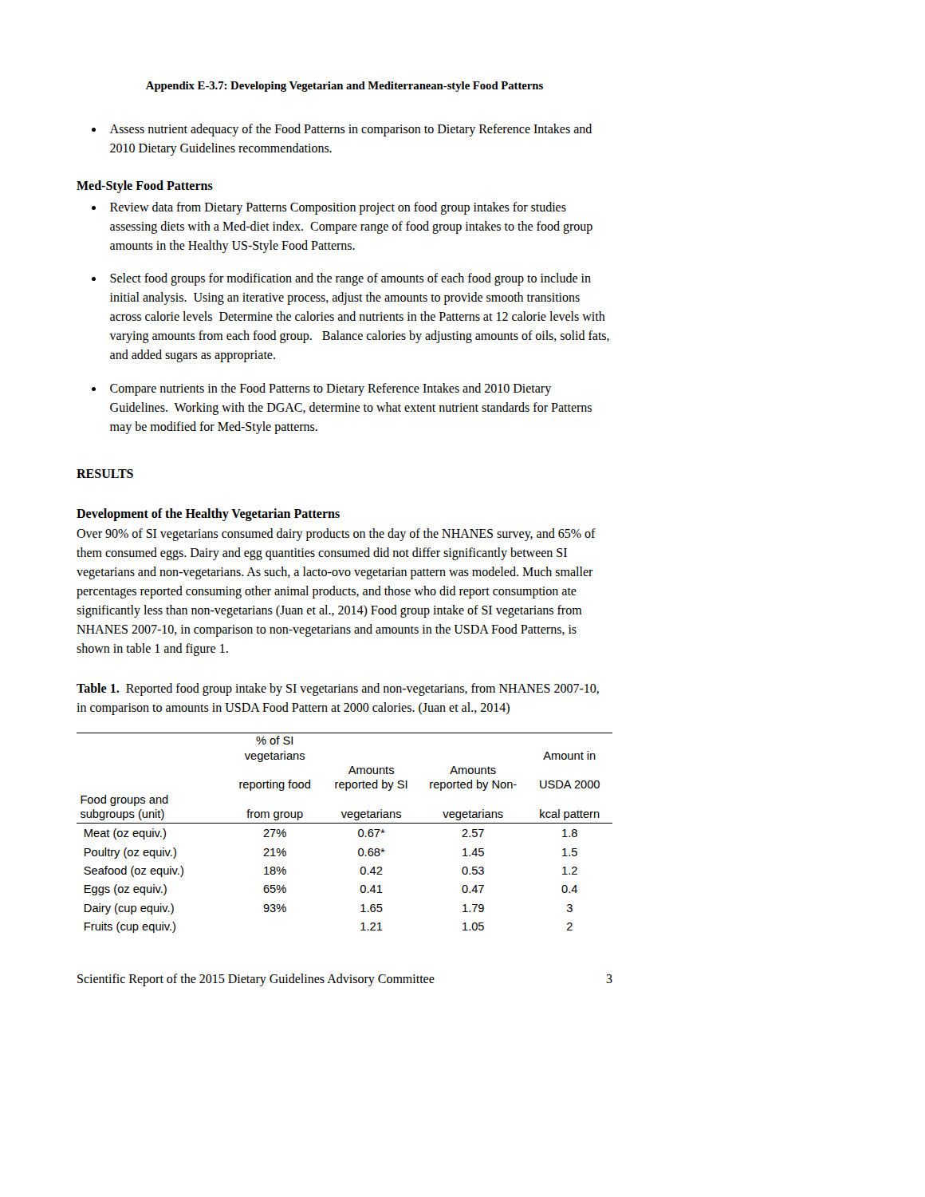Appendix E-3.7: Developing Vegetarian and Mediterranean-style Food Patterns
Assess nutrient adequacy of the Food Patterns in comparison to Dietary Reference Intakes and 2010 Dietary Guidelines recommendations.
Med-Style Food Patterns
Review data from Dietary Patterns Composition project on food group intakes for studies assessing diets with a Med-diet index. Compare range of food group intakes to the food group amounts in the Healthy US-Style Food Patterns.
Select food groups for modification and the range of amounts of each food group to include in initial analysis. Using an iterative process, adjust the amounts to provide smooth transitions across calorie levels Determine the calories and nutrients in the Patterns at 12 calorie levels with varying amounts from each food group. Balance calories by adjusting amounts of oils, solid fats, and added sugars as appropriate.
Compare nutrients in the Food Patterns to Dietary Reference Intakes and 2010 Dietary Guidelines. Working with the DGAC, determine to what extent nutrient standards for Patterns may be modified for Med-Style patterns.
RESULTS
Development of the Healthy Vegetarian Patterns
Over 90% of SI vegetarians consumed dairy products on the day of the NHANES survey, and 65% of them consumed eggs. Dairy and egg quantities consumed did not differ significantly between SI vegetarians and non-vegetarians. As such, a lacto-ovo vegetarian pattern was modeled. Much smaller percentages reported consuming other animal products, and those who did report consumption ate significantly less than non-vegetarians (Juan et al., 2014) Food group intake of SI vegetarians from NHANES 2007-10, in comparison to non-vegetarians and amounts in the USDA Food Patterns, is shown in table 1 and figure 1.
Table 1. Reported food group intake by SI vegetarians and non-vegetarians, from NHANES 2007-10, in comparison to amounts in USDA Food Pattern at 2000 calories. (Juan et al., 2014)
| | % of SI vegetarians | | | Amount in |
| --- | --- | --- | --- | --- |
| | reporting food | Amounts reported by SI | Amounts reported by Non- | USDA 2000 |
| Food groups and subgroups (unit) | from group | vegetarians | vegetarians | kcal pattern |
| Meat (oz equiv.) | 27% | 0.67* | 2.57 | 1.8 |
| Poultry (oz equiv.) | 21% | 0.68* | 1.45 | 1.5 |
| Seafood (oz equiv.) | 18% | 0.42 | 0.53 | 1.2 |
| Eggs (oz equiv.) | 65% | 0.41 | 0.47 | 0.4 |
| Dairy (cup equiv.) | 93% | 1.65 | 1.79 | 3 |
| Fruits (cup equiv.) | | 1.21 | 1.05 | 2 |
Scientific Report of the 2015 Dietary Guidelines Advisory Committee 3